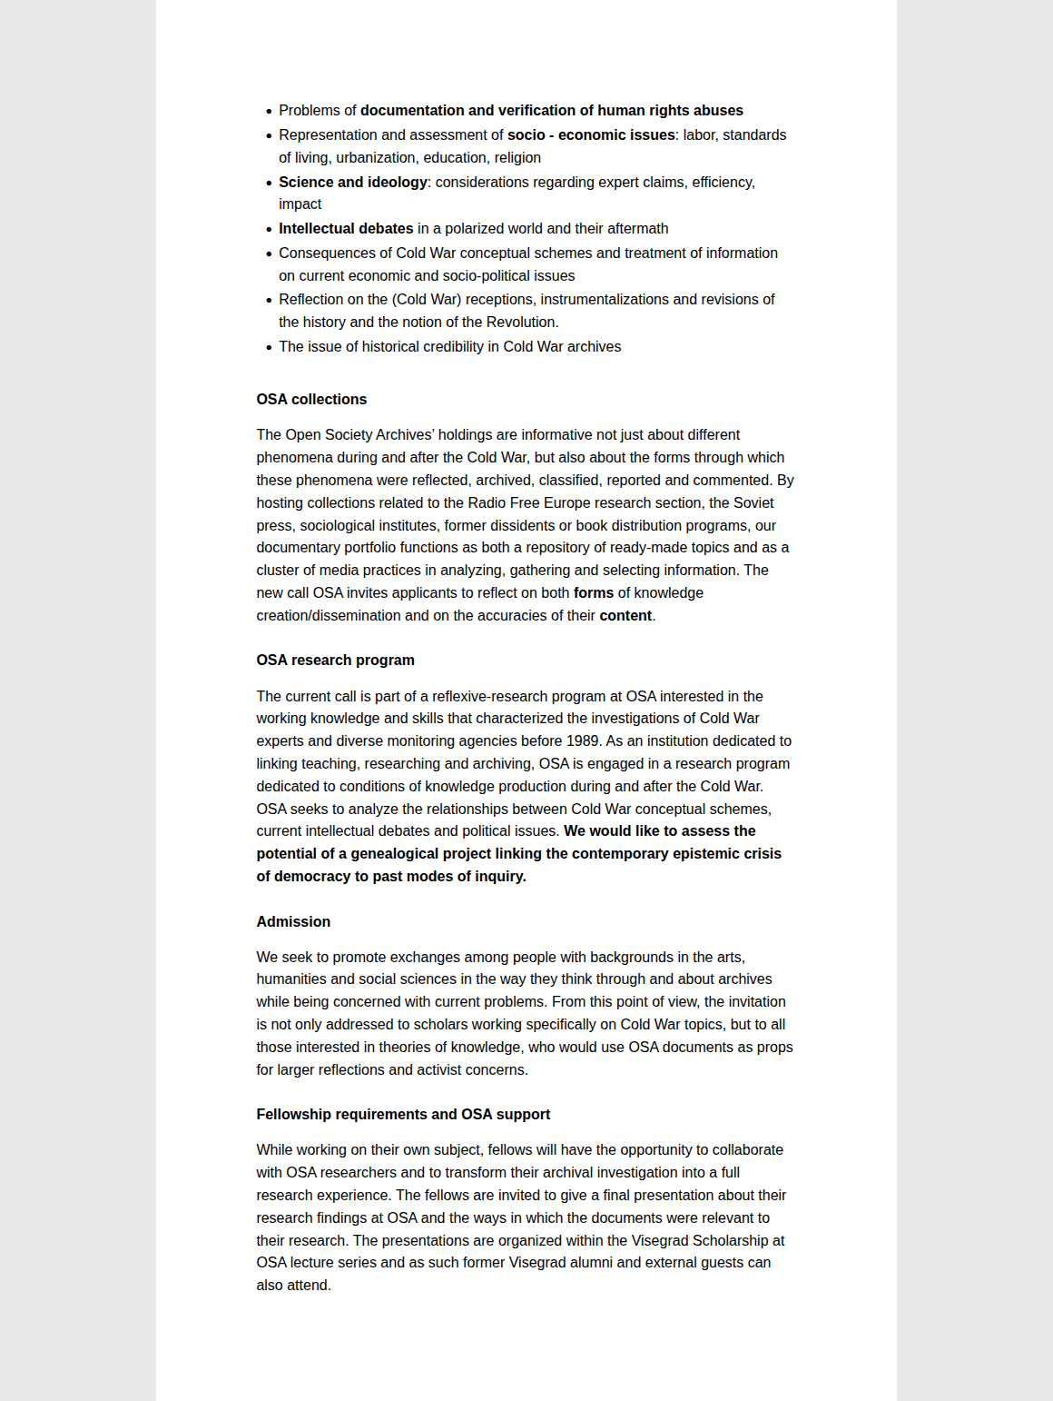Problems of documentation and verification of human rights abuses
Representation and assessment of socio - economic issues: labor, standards of living, urbanization, education, religion
Science and ideology: considerations regarding expert claims, efficiency, impact
Intellectual debates in a polarized world and their aftermath
Consequences of Cold War conceptual schemes and treatment of information on current economic and socio-political issues
Reflection on the (Cold War) receptions, instrumentalizations and revisions of the history and the notion of the Revolution.
The issue of historical credibility in Cold War archives
OSA collections
The Open Society Archives’ holdings are informative not just about different phenomena during and after the Cold War, but also about the forms through which these phenomena were reflected, archived, classified, reported and commented. By hosting collections related to the Radio Free Europe research section, the Soviet press, sociological institutes, former dissidents or book distribution programs, our documentary portfolio functions as both a repository of ready-made topics and as a cluster of media practices in analyzing, gathering and selecting information. The new call OSA invites applicants to reflect on both forms of knowledge creation/dissemination and on the accuracies of their content.
OSA research program
The current call is part of a reflexive-research program at OSA interested in the working knowledge and skills that characterized the investigations of Cold War experts and diverse monitoring agencies before 1989. As an institution dedicated to linking teaching, researching and archiving, OSA is engaged in a research program dedicated to conditions of knowledge production during and after the Cold War. OSA seeks to analyze the relationships between Cold War conceptual schemes, current intellectual debates and political issues. We would like to assess the potential of a genealogical project linking the contemporary epistemic crisis of democracy to past modes of inquiry.
Admission
We seek to promote exchanges among people with backgrounds in the arts, humanities and social sciences in the way they think through and about archives while being concerned with current problems. From this point of view, the invitation is not only addressed to scholars working specifically on Cold War topics, but to all those interested in theories of knowledge, who would use OSA documents as props for larger reflections and activist concerns.
Fellowship requirements and OSA support
While working on their own subject, fellows will have the opportunity to collaborate with OSA researchers and to transform their archival investigation into a full research experience. The fellows are invited to give a final presentation about their research findings at OSA and the ways in which the documents were relevant to their research. The presentations are organized within the Visegrad Scholarship at OSA lecture series and as such former Visegrad alumni and external guests can also attend.